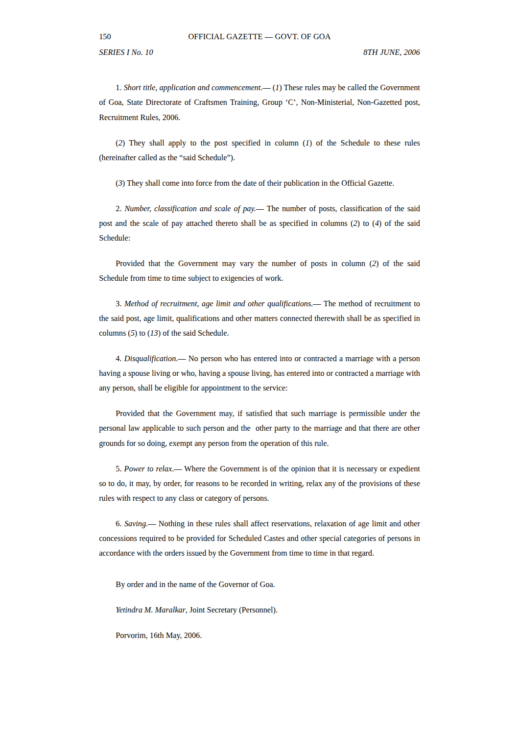150
OFFICIAL GAZETTE — GOVT. OF GOA
SERIES I No. 10 8TH JUNE, 2006
1. Short title, application and commencement.— (1) These rules may be called the Government of Goa, State Directorate of Craftsmen Training, Group ‘C’, Non-Ministerial, Non-Gazetted post, Recruitment Rules, 2006.
(2) They shall apply to the post specified in column (1) of the Schedule to these rules (hereinafter called as the “said Schedule”).
(3) They shall come into force from the date of their publication in the Official Gazette.
2. Number, classification and scale of pay.— The number of posts, classification of the said post and the scale of pay attached thereto shall be as specified in columns (2) to (4) of the said Schedule:
Provided that the Government may vary the number of posts in column (2) of the said Schedule from time to time subject to exigencies of work.
3. Method of recruitment, age limit and other qualifications.— The method of recruitment to the said post, age limit, qualifications and other matters connected therewith shall be as specified in columns (5) to (13) of the said Schedule.
4. Disqualification.— No person who has entered into or contracted a marriage with a person having a spouse living or who, having a spouse living, has entered into or contracted a marriage with any person, shall be eligible for appointment to the service:
Provided that the Government may, if satisfied that such marriage is permissible under the personal law applicable to such person and the other party to the marriage and that there are other grounds for so doing, exempt any person from the operation of this rule.
5. Power to relax.— Where the Government is of the opinion that it is necessary or expedient so to do, it may, by order, for reasons to be recorded in writing, relax any of the provisions of these rules with respect to any class or category of persons.
6. Saving.— Nothing in these rules shall affect reservations, relaxation of age limit and other concessions required to be provided for Scheduled Castes and other special categories of persons in accordance with the orders issued by the Government from time to time in that regard.
By order and in the name of the Governor of Goa.
Yetindra M. Maralkar, Joint Secretary (Personnel).
Porvorim, 16th May, 2006.